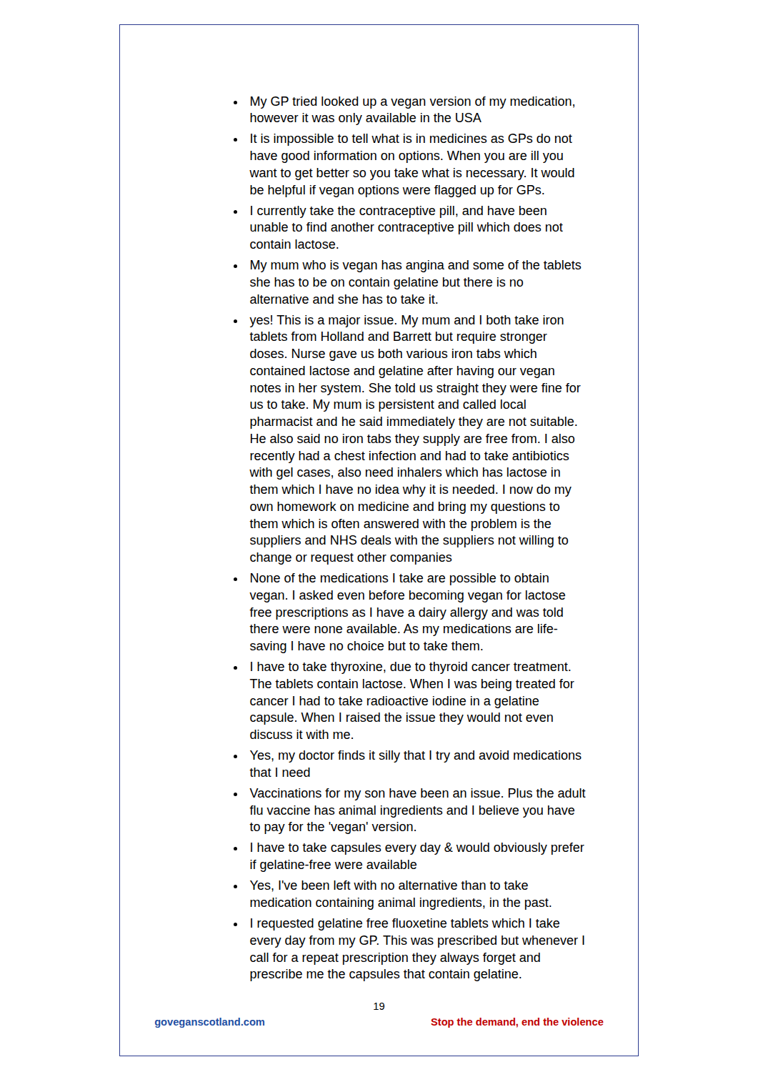My GP tried looked up a vegan version of my medication, however it was only available in the USA
It is impossible to tell what is in medicines as GPs do not have good information on options. When you are ill you want to get better so you take what is necessary. It would be helpful if vegan options were flagged up for GPs.
I currently take the contraceptive pill, and have been unable to find another contraceptive pill which does not contain lactose.
My mum who is vegan has angina and some of the tablets she has to be on contain gelatine but there is no alternative and she has to take it.
yes! This is a major issue. My mum and I both take iron tablets from Holland and Barrett but require stronger doses. Nurse gave us both various iron tabs which contained lactose and gelatine after having our vegan notes in her system. She told us straight they were fine for us to take. My mum is persistent and called local pharmacist and he said immediately they are not suitable. He also said no iron tabs they supply are free from. I also recently had a chest infection and had to take antibiotics with gel cases, also need inhalers which has lactose in them which I have no idea why it is needed. I now do my own homework on medicine and bring my questions to them which is often answered with the problem is the suppliers and NHS deals with the suppliers not willing to change or request other companies
None of the medications I take are possible to obtain vegan. I asked even before becoming vegan for lactose free prescriptions as I have a dairy allergy and was told there were none available. As my medications are life-saving I have no choice but to take them.
I have to take thyroxine, due to thyroid cancer treatment. The tablets contain lactose. When I was being treated for cancer I had to take radioactive iodine in a gelatine capsule. When I raised the issue they would not even discuss it with me.
Yes, my doctor finds it silly that I try and avoid medications that I need
Vaccinations for my son have been an issue. Plus the adult flu vaccine has animal ingredients and I believe you have to pay for the 'vegan' version.
I have to take capsules every day & would obviously prefer if gelatine-free were available
Yes, I've been left with no alternative than to take medication containing animal ingredients, in the past.
I requested gelatine free fluoxetine tablets which I take every day from my GP. This was prescribed but whenever I call for a repeat prescription they always forget and prescribe me the capsules that contain gelatine.
19
goveganscotland.com Stop the demand, end the violence